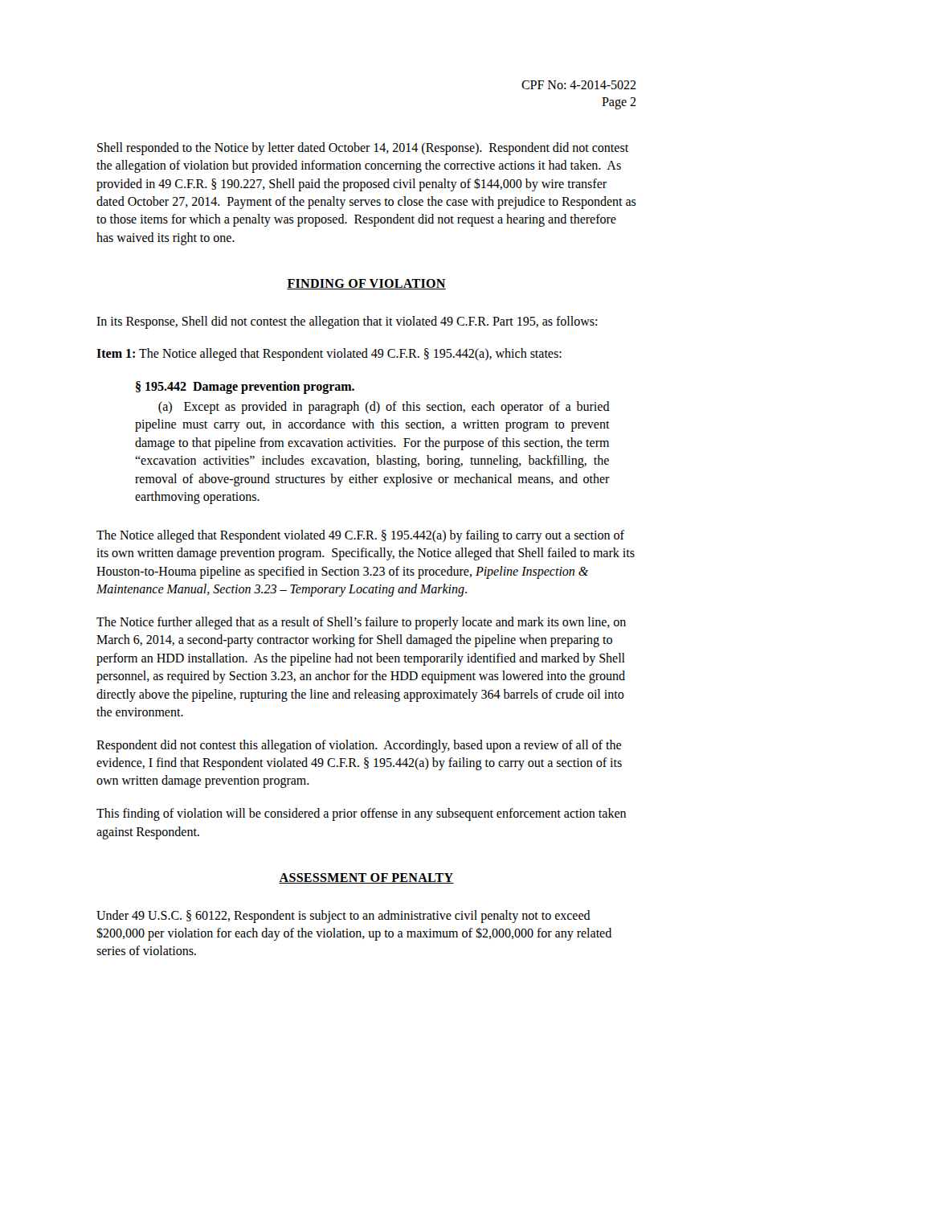CPF No: 4-2014-5022
Page 2
Shell responded to the Notice by letter dated October 14, 2014 (Response). Respondent did not contest the allegation of violation but provided information concerning the corrective actions it had taken. As provided in 49 C.F.R. § 190.227, Shell paid the proposed civil penalty of $144,000 by wire transfer dated October 27, 2014. Payment of the penalty serves to close the case with prejudice to Respondent as to those items for which a penalty was proposed. Respondent did not request a hearing and therefore has waived its right to one.
FINDING OF VIOLATION
In its Response, Shell did not contest the allegation that it violated 49 C.F.R. Part 195, as follows:
Item 1: The Notice alleged that Respondent violated 49 C.F.R. § 195.442(a), which states:
§ 195.442 Damage prevention program.
(a) Except as provided in paragraph (d) of this section, each operator of a buried pipeline must carry out, in accordance with this section, a written program to prevent damage to that pipeline from excavation activities. For the purpose of this section, the term “excavation activities” includes excavation, blasting, boring, tunneling, backfilling, the removal of above-ground structures by either explosive or mechanical means, and other earthmoving operations.
The Notice alleged that Respondent violated 49 C.F.R. § 195.442(a) by failing to carry out a section of its own written damage prevention program. Specifically, the Notice alleged that Shell failed to mark its Houston-to-Houma pipeline as specified in Section 3.23 of its procedure, Pipeline Inspection & Maintenance Manual, Section 3.23 – Temporary Locating and Marking.
The Notice further alleged that as a result of Shell’s failure to properly locate and mark its own line, on March 6, 2014, a second-party contractor working for Shell damaged the pipeline when preparing to perform an HDD installation. As the pipeline had not been temporarily identified and marked by Shell personnel, as required by Section 3.23, an anchor for the HDD equipment was lowered into the ground directly above the pipeline, rupturing the line and releasing approximately 364 barrels of crude oil into the environment.
Respondent did not contest this allegation of violation. Accordingly, based upon a review of all of the evidence, I find that Respondent violated 49 C.F.R. § 195.442(a) by failing to carry out a section of its own written damage prevention program.
This finding of violation will be considered a prior offense in any subsequent enforcement action taken against Respondent.
ASSESSMENT OF PENALTY
Under 49 U.S.C. § 60122, Respondent is subject to an administrative civil penalty not to exceed $200,000 per violation for each day of the violation, up to a maximum of $2,000,000 for any related series of violations.